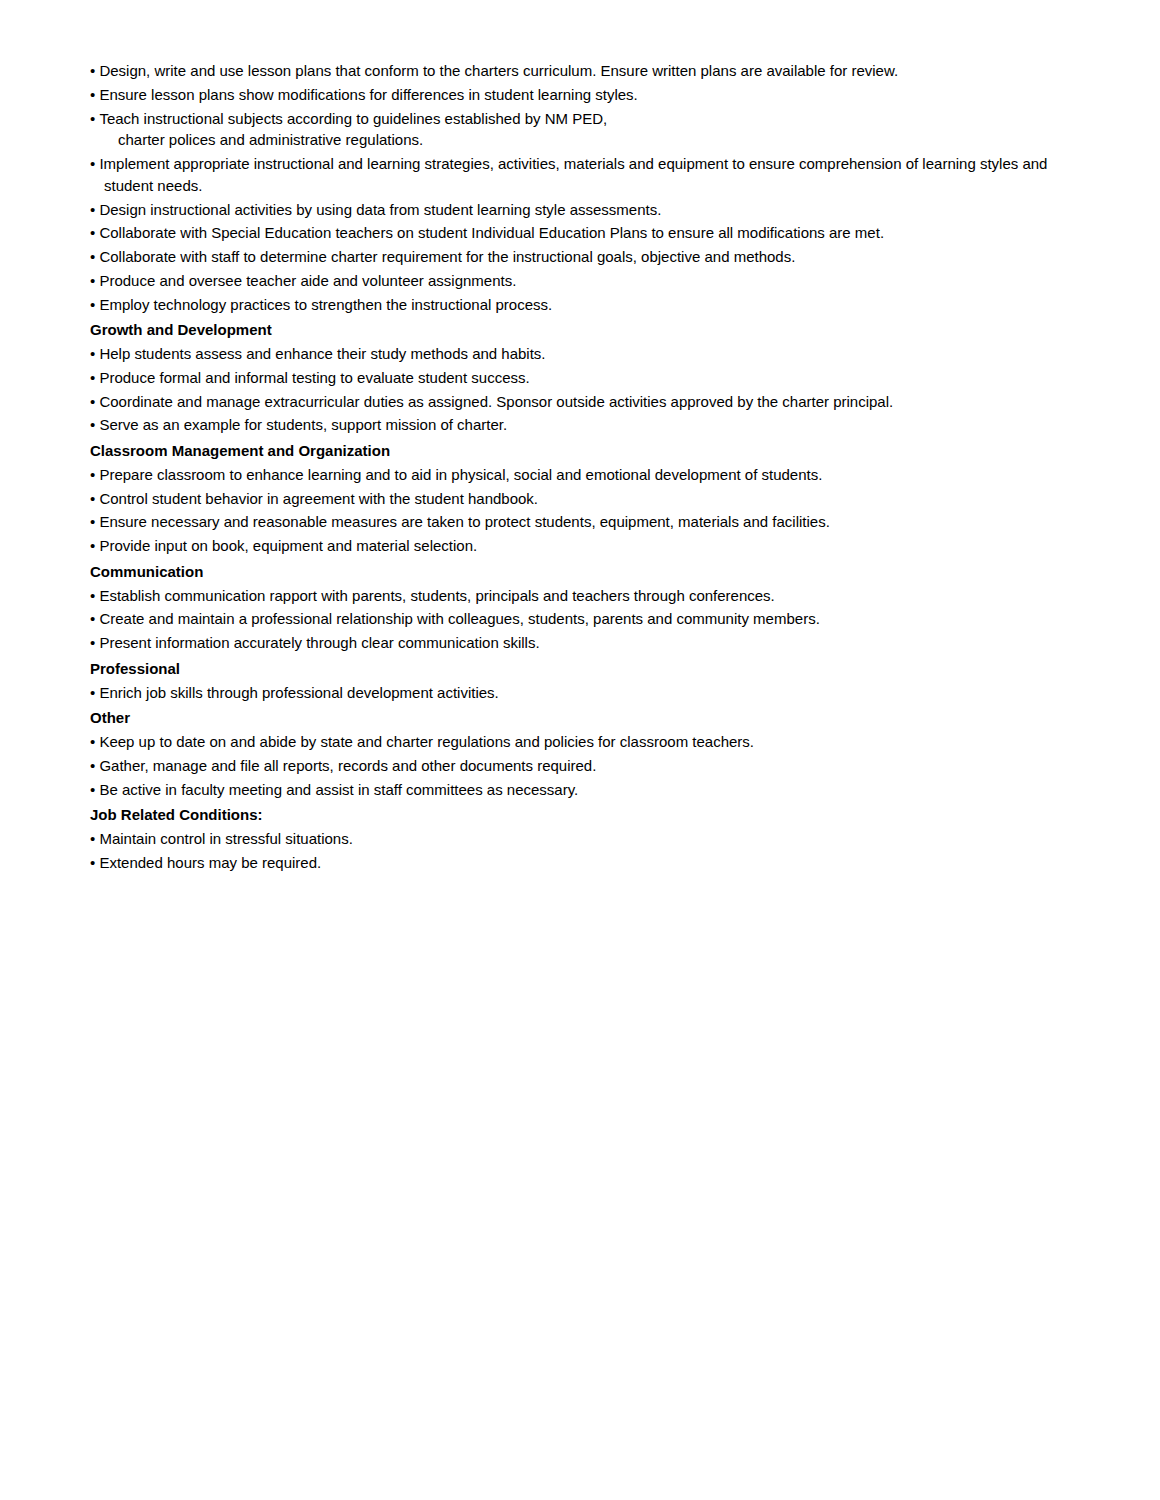Design, write and use lesson plans that conform to the charters curriculum. Ensure written plans are available for review.
Ensure lesson plans show modifications for differences in student learning styles.
Teach instructional subjects according to guidelines established by NM PED,
charter polices and administrative regulations.
Implement appropriate instructional and learning strategies, activities, materials and equipment to ensure comprehension of learning styles and student needs.
Design instructional activities by using data from student learning style assessments.
Collaborate with Special Education teachers on student Individual Education Plans to ensure all modifications are met.
Collaborate with staff to determine charter requirement for the instructional goals, objective and methods.
Produce and oversee teacher aide and volunteer assignments.
Employ technology practices to strengthen the instructional process.
Growth and Development
Help students assess and enhance their study methods and habits.
Produce formal and informal testing to evaluate student success.
Coordinate and manage extracurricular duties as assigned. Sponsor outside activities approved by the charter principal.
Serve as an example for students, support mission of charter.
Classroom Management and Organization
Prepare classroom to enhance learning and to aid in physical, social and emotional development of students.
Control student behavior in agreement with the student handbook.
Ensure necessary and reasonable measures are taken to protect students, equipment, materials and facilities.
Provide input on book, equipment and material selection.
Communication
Establish communication rapport with parents, students, principals and teachers through conferences.
Create and maintain a professional relationship with colleagues, students, parents and community members.
Present information accurately through clear communication skills.
Professional
Enrich job skills through professional development activities.
Other
Keep up to date on and abide by state and charter regulations and policies for classroom teachers.
Gather, manage and file all reports, records and other documents required.
Be active in faculty meeting and assist in staff committees as necessary.
Job Related Conditions:
Maintain control in stressful situations.
Extended hours may be required.